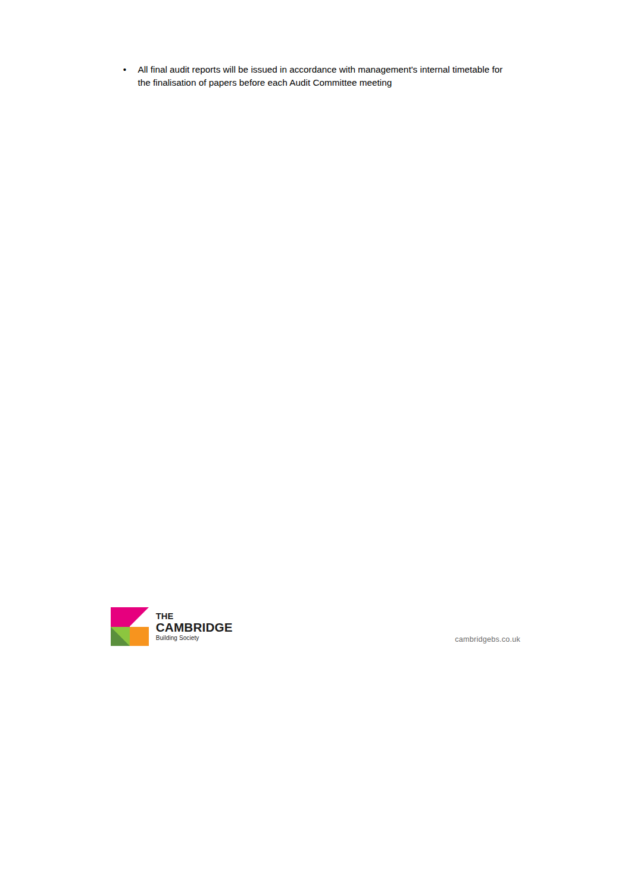All final audit reports will be issued in accordance with management's internal timetable for the finalisation of papers before each Audit Committee meeting
THE
CAMBRIDGE
Building Society
cambridgebs.co.uk